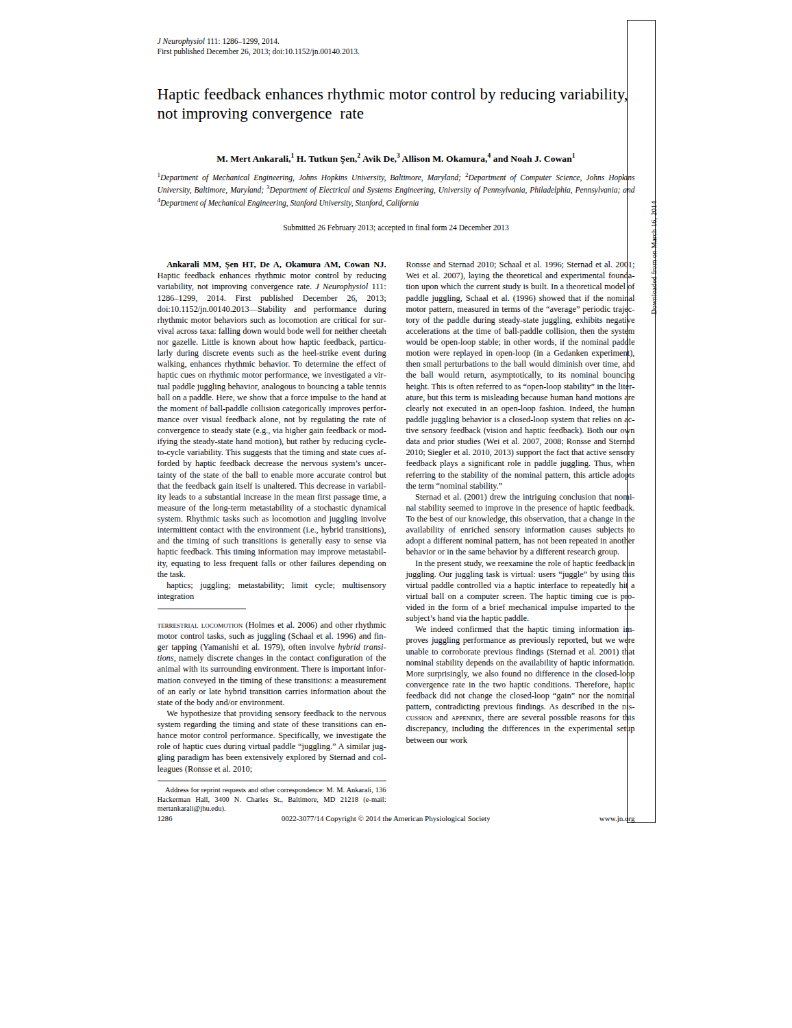Downloaded from on March 16, 2014
J Neurophysiol 111: 1286–1299, 2014.
First published December 26, 2013; doi:10.1152/jn.00140.2013.
Haptic feedback enhances rhythmic motor control by reducing variability, not improving convergence rate
M. Mert Ankarali,1 H. Tutkun Şen,2 Avik De,3 Allison M. Okamura,4 and Noah J. Cowan1
1Department of Mechanical Engineering, Johns Hopkins University, Baltimore, Maryland; 2Department of Computer Science, Johns Hopkins University, Baltimore, Maryland; 3Department of Electrical and Systems Engineering, University of Pennsylvania, Philadelphia, Pennsylvania; and 4Department of Mechanical Engineering, Stanford University, Stanford, California
Submitted 26 February 2013; accepted in final form 24 December 2013
Ankarali MM, Şen HT, De A, Okamura AM, Cowan NJ. Haptic feedback enhances rhythmic motor control by reducing variability, not improving convergence rate. J Neurophysiol 111: 1286–1299, 2014. First published December 26, 2013; doi:10.1152/jn.00140.2013—Stability and performance during rhythmic motor behaviors such as locomotion are critical for survival across taxa: falling down would bode well for neither cheetah nor gazelle. Little is known about how haptic feedback, particularly during discrete events such as the heel-strike event during walking, enhances rhythmic behavior. To determine the effect of haptic cues on rhythmic motor performance, we investigated a virtual paddle juggling behavior, analogous to bouncing a table tennis ball on a paddle. Here, we show that a force impulse to the hand at the moment of ball-paddle collision categorically improves performance over visual feedback alone, not by regulating the rate of convergence to steady state (e.g., via higher gain feedback or modifying the steady-state hand motion), but rather by reducing cycle-to-cycle variability. This suggests that the timing and state cues afforded by haptic feedback decrease the nervous system’s uncertainty of the state of the ball to enable more accurate control but that the feedback gain itself is unaltered. This decrease in variability leads to a substantial increase in the mean first passage time, a measure of the long-term metastability of a stochastic dynamical system. Rhythmic tasks such as locomotion and juggling involve intermittent contact with the environment (i.e., hybrid transitions), and the timing of such transitions is generally easy to sense via haptic feedback. This timing information may improve metastability, equating to less frequent falls or other failures depending on the task.
haptics; juggling; metastability; limit cycle; multisensory integration
terrestrial locomotion (Holmes et al. 2006) and other rhythmic motor control tasks, such as juggling (Schaal et al. 1996) and finger tapping (Yamanishi et al. 1979), often involve hybrid transitions, namely discrete changes in the contact configuration of the animal with its surrounding environment. There is important information conveyed in the timing of these transitions: a measurement of an early or late hybrid transition carries information about the state of the body and/or environment.
We hypothesize that providing sensory feedback to the nervous system regarding the timing and state of these transitions can enhance motor control performance. Specifically, we investigate the role of haptic cues during virtual paddle “juggling.” A similar juggling paradigm has been extensively explored by Sternad and colleagues (Ronsse et al. 2010;
Address for reprint requests and other correspondence: M. M. Ankarali, 136 Hackerman Hall, 3400 N. Charles St., Baltimore, MD 21218 (e-mail: mertankarali@jhu.edu).
Ronsse and Sternad 2010; Schaal et al. 1996; Sternad et al. 2001; Wei et al. 2007), laying the theoretical and experimental foundation upon which the current study is built. In a theoretical model of paddle juggling, Schaal et al. (1996) showed that if the nominal motor pattern, measured in terms of the “average” periodic trajectory of the paddle during steady-state juggling, exhibits negative accelerations at the time of ball-paddle collision, then the system would be open-loop stable; in other words, if the nominal paddle motion were replayed in open-loop (in a Gedanken experiment), then small perturbations to the ball would diminish over time, and the ball would return, asymptotically, to its nominal bouncing height. This is often referred to as “open-loop stability” in the literature, but this term is misleading because human hand motions are clearly not executed in an open-loop fashion. Indeed, the human paddle juggling behavior is a closed-loop system that relies on active sensory feedback (vision and haptic feedback). Both our own data and prior studies (Wei et al. 2007, 2008; Ronsse and Sternad 2010; Siegler et al. 2010, 2013) support the fact that active sensory feedback plays a significant role in paddle juggling. Thus, when referring to the stability of the nominal pattern, this article adopts the term “nominal stability.”
Sternad et al. (2001) drew the intriguing conclusion that nominal stability seemed to improve in the presence of haptic feedback. To the best of our knowledge, this observation, that a change in the availability of enriched sensory information causes subjects to adopt a different nominal pattern, has not been repeated in another behavior or in the same behavior by a different research group.
In the present study, we reexamine the role of haptic feedback in juggling. Our juggling task is virtual: users “juggle” by using this virtual paddle controlled via a haptic interface to repeatedly hit a virtual ball on a computer screen. The haptic timing cue is provided in the form of a brief mechanical impulse imparted to the subject’s hand via the haptic paddle.
We indeed confirmed that the haptic timing information improves juggling performance as previously reported, but we were unable to corroborate previous findings (Sternad et al. 2001) that nominal stability depends on the availability of haptic information. More surprisingly, we also found no difference in the closed-loop convergence rate in the two haptic conditions. Therefore, haptic feedback did not change the closed-loop “gain” nor the nominal pattern, contradicting previous findings. As described in the discussion and appendix, there are several possible reasons for this discrepancy, including the differences in the experimental setup between our work
1286
0022-3077/14 Copyright © 2014 the American Physiological Society
www.jn.org